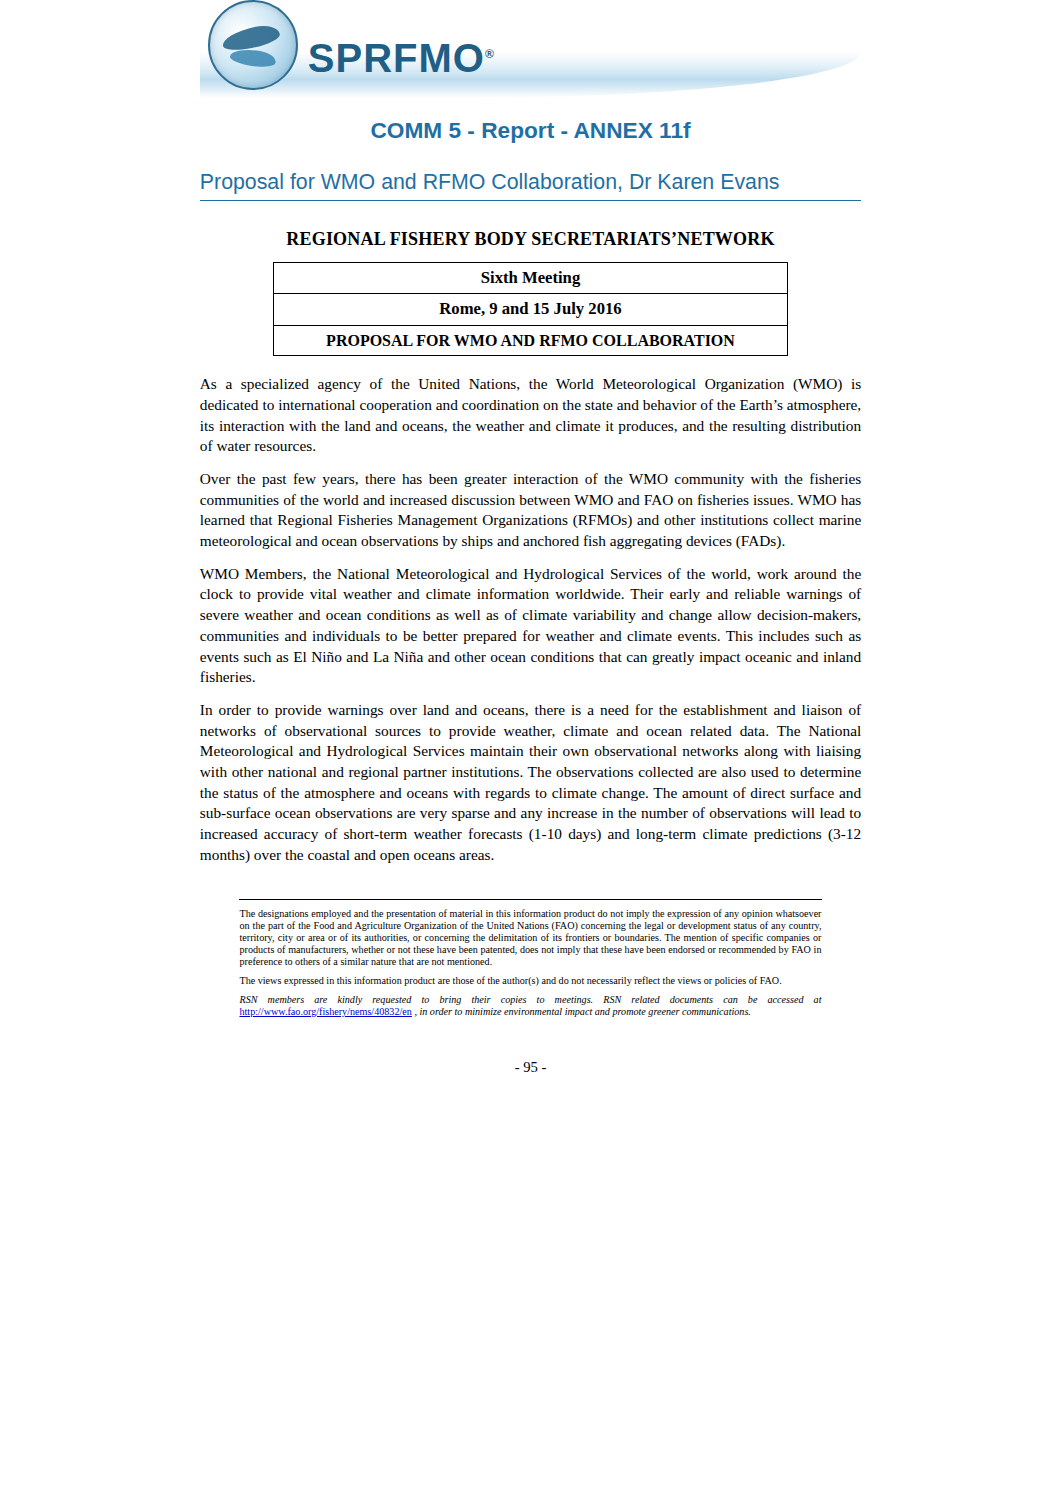SPRFMO®
COMM 5 - Report - ANNEX 11f
Proposal for WMO and RFMO Collaboration, Dr Karen Evans
REGIONAL FISHERY BODY SECRETARIATS’NETWORK
| Sixth Meeting |
| Rome, 9 and 15 July 2016 |
| PROPOSAL FOR WMO AND RFMO COLLABORATION |
As a specialized agency of the United Nations, the World Meteorological Organization (WMO) is dedicated to international cooperation and coordination on the state and behavior of the Earth’s atmosphere, its interaction with the land and oceans, the weather and climate it produces, and the resulting distribution of water resources.
Over the past few years, there has been greater interaction of the WMO community with the fisheries communities of the world and increased discussion between WMO and FAO on fisheries issues. WMO has learned that Regional Fisheries Management Organizations (RFMOs) and other institutions collect marine meteorological and ocean observations by ships and anchored fish aggregating devices (FADs).
WMO Members, the National Meteorological and Hydrological Services of the world, work around the clock to provide vital weather and climate information worldwide. Their early and reliable warnings of severe weather and ocean conditions as well as of climate variability and change allow decision-makers, communities and individuals to be better prepared for weather and climate events. This includes such as events such as El Niño and La Niña and other ocean conditions that can greatly impact oceanic and inland fisheries.
In order to provide warnings over land and oceans, there is a need for the establishment and liaison of networks of observational sources to provide weather, climate and ocean related data. The National Meteorological and Hydrological Services maintain their own observational networks along with liaising with other national and regional partner institutions. The observations collected are also used to determine the status of the atmosphere and oceans with regards to climate change. The amount of direct surface and sub-surface ocean observations are very sparse and any increase in the number of observations will lead to increased accuracy of short-term weather forecasts (1-10 days) and long-term climate predictions (3-12 months) over the coastal and open oceans areas.
The designations employed and the presentation of material in this information product do not imply the expression of any opinion whatsoever on the part of the Food and Agriculture Organization of the United Nations (FAO) concerning the legal or development status of any country, territory, city or area or of its authorities, or concerning the delimitation of its frontiers or boundaries. The mention of specific companies or products of manufacturers, whether or not these have been patented, does not imply that these have been endorsed or recommended by FAO in preference to others of a similar nature that are not mentioned.
The views expressed in this information product are those of the author(s) and do not necessarily reflect the views or policies of FAO.
RSN members are kindly requested to bring their copies to meetings. RSN related documents can be accessed at http://www.fao.org/fishery/nems/40832/en , in order to minimize environmental impact and promote greener communications.
- 95 -